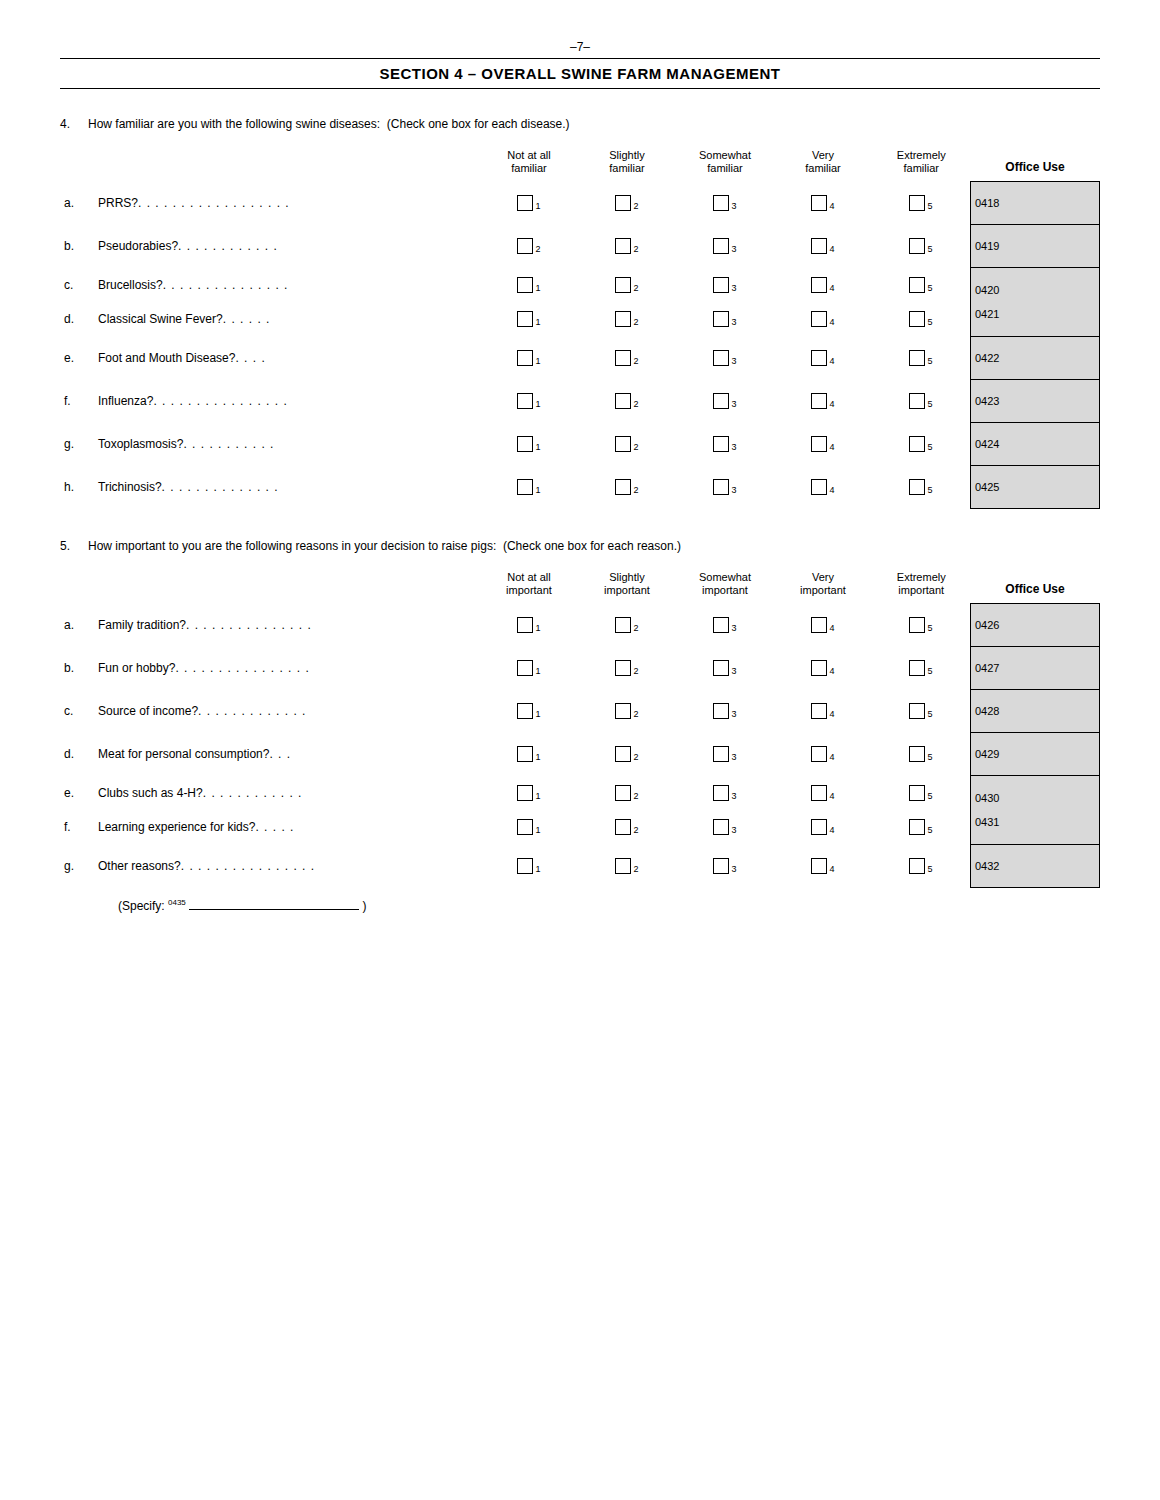–7–
SECTION 4 – OVERALL SWINE FARM MANAGEMENT
4. How familiar are you with the following swine diseases: (Check one box for each disease.)
| | Not at all familiar | Slightly familiar | Somewhat familiar | Very familiar | Extremely familiar | Office Use |
| --- | --- | --- | --- | --- | --- | --- |
| a. | PRRS? . . . . . . . . . . . . . . . . . . | 1 | 2 | 3 | 4 | 5 | 0418 |
| b. | Pseudorabies? . . . . . . . . . . . . | 2 | 2 | 3 | 4 | 5 | 0419 |
| c. | Brucellosis? . . . . . . . . . . . . . . . | 1 | 2 | 3 | 4 | 5 | 0420 0421 |
| d. | Classical Swine Fever? . . . . . . | 1 | 2 | 3 | 4 | 5 |
| e. | Foot and Mouth Disease? . . . . | 1 | 2 | 3 | 4 | 5 | 0422 |
| f. | Influenza? . . . . . . . . . . . . . . . . | 1 | 2 | 3 | 4 | 5 | 0423 |
| g. | Toxoplasmosis? . . . . . . . . . . . | 1 | 2 | 3 | 4 | 5 | 0424 |
| h. | Trichinosis? . . . . . . . . . . . . . . | 1 | 2 | 3 | 4 | 5 | 0425 |
5. How important to you are the following reasons in your decision to raise pigs: (Check one box for each reason.)
| | Not at all important | Slightly important | Somewhat important | Very important | Extremely important | Office Use |
| --- | --- | --- | --- | --- | --- | --- |
| a. | Family tradition? . . . . . . . . . . . . . . . | 1 | 2 | 3 | 4 | 5 | 0426 |
| b. | Fun or hobby? . . . . . . . . . . . . . . . . | 1 | 2 | 3 | 4 | 5 | 0427 |
| c. | Source of income? . . . . . . . . . . . . . | 1 | 2 | 3 | 4 | 5 | 0428 |
| d. | Meat for personal consumption? . . . | 1 | 2 | 3 | 4 | 5 | 0429 |
| e. | Clubs such as 4-H? . . . . . . . . . . . . | 1 | 2 | 3 | 4 | 5 | 0430 0431 |
| f. | Learning experience for kids? . . . . . | 1 | 2 | 3 | 4 | 5 |
| g. | Other reasons? . . . . . . . . . . . . . . . . | 1 | 2 | 3 | 4 | 5 | 0432 |
(Specify: 0435 )